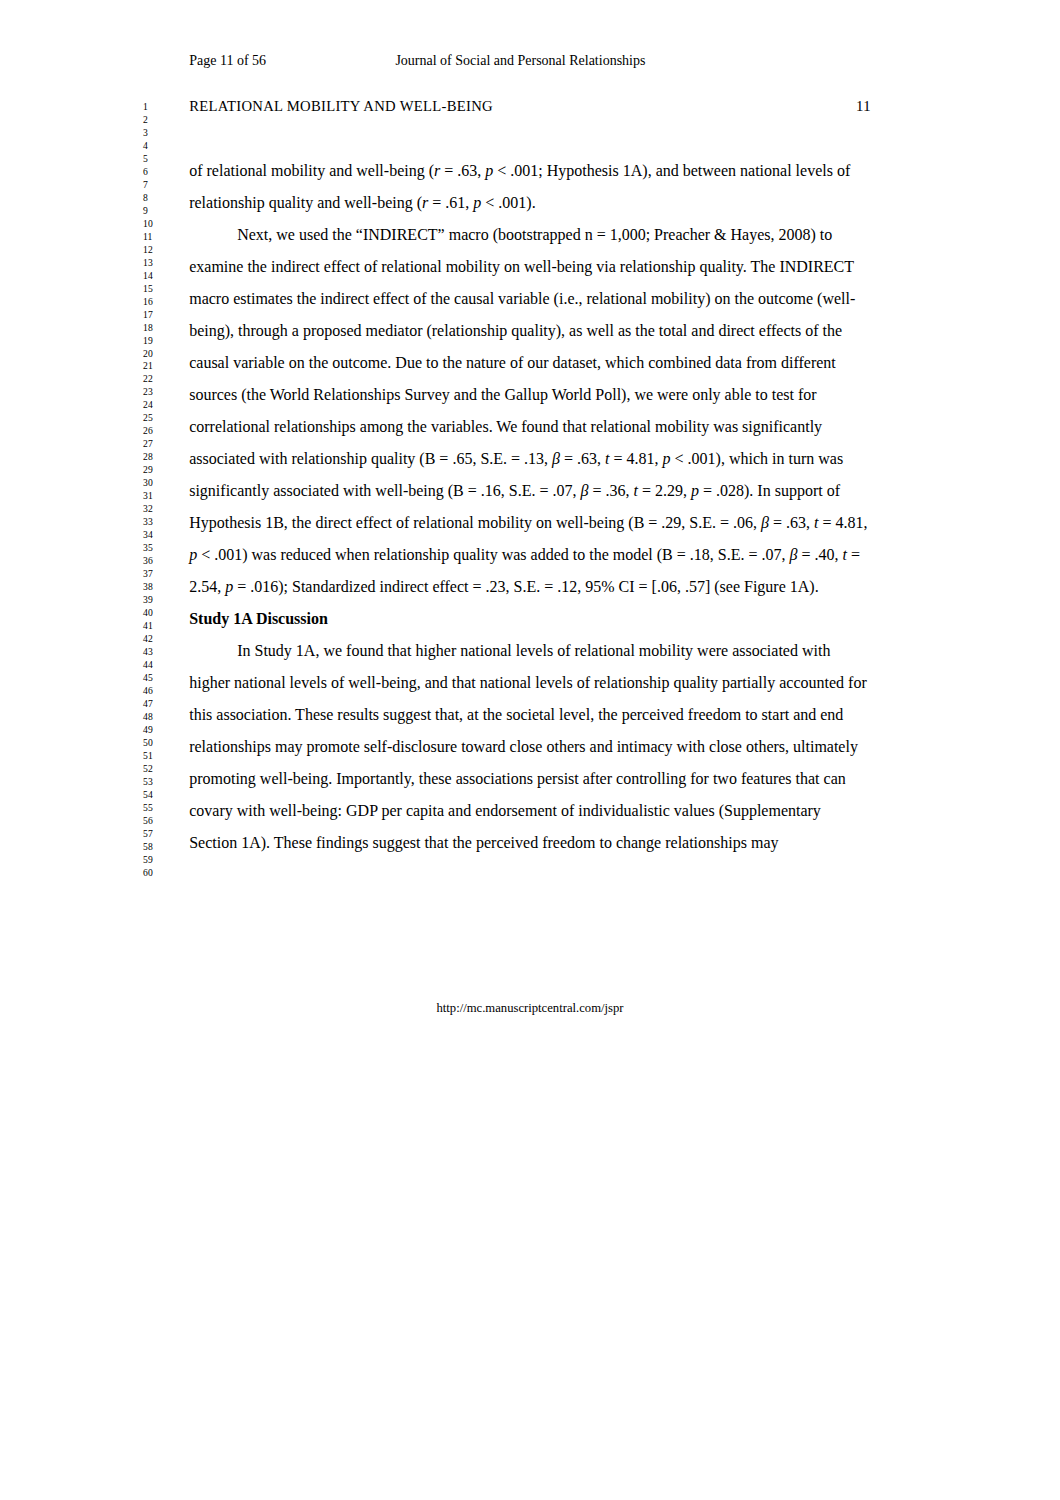Page 11 of 56 Journal of Social and Personal Relationships
Relational mobility and well-being 11
12345678910 11121314151617181920 21222324252627282930 31323334353637383940 41424344454647484950 51525354555657585960
of relational mobility and well-being (r = .63, p < .001; Hypothesis 1A), and between national levels of relationship quality and well-being (r = .61, p < .001).
Next, we used the “INDIRECT” macro (bootstrapped n = 1,000; Preacher & Hayes, 2008) to examine the indirect effect of relational mobility on well-being via relationship quality. The INDIRECT macro estimates the indirect effect of the causal variable (i.e., relational mobility) on the outcome (well-being), through a proposed mediator (relationship quality), as well as the total and direct effects of the causal variable on the outcome. Due to the nature of our dataset, which combined data from different sources (the World Relationships Survey and the Gallup World Poll), we were only able to test for correlational relationships among the variables. We found that relational mobility was significantly associated with relationship quality (B = .65, S.E. = .13, β = .63, t = 4.81, p < .001), which in turn was significantly associated with well-being (B = .16, S.E. = .07, β = .36, t = 2.29, p = .028). In support of Hypothesis 1B, the direct effect of relational mobility on well-being (B = .29, S.E. = .06, β = .63, t = 4.81, p < .001) was reduced when relationship quality was added to the model (B = .18, S.E. = .07, β = .40, t = 2.54, p = .016); Standardized indirect effect = .23, S.E. = .12, 95% CI = [.06, .57] (see Figure 1A).
Study 1A Discussion
In Study 1A, we found that higher national levels of relational mobility were associated with higher national levels of well-being, and that national levels of relationship quality partially accounted for this association. These results suggest that, at the societal level, the perceived freedom to start and end relationships may promote self-disclosure toward close others and intimacy with close others, ultimately promoting well-being. Importantly, these associations persist after controlling for two features that can covary with well-being: GDP per capita and endorsement of individualistic values (Supplementary Section 1A). These findings suggest that the perceived freedom to change relationships may
http://mc.manuscriptcentral.com/jspr